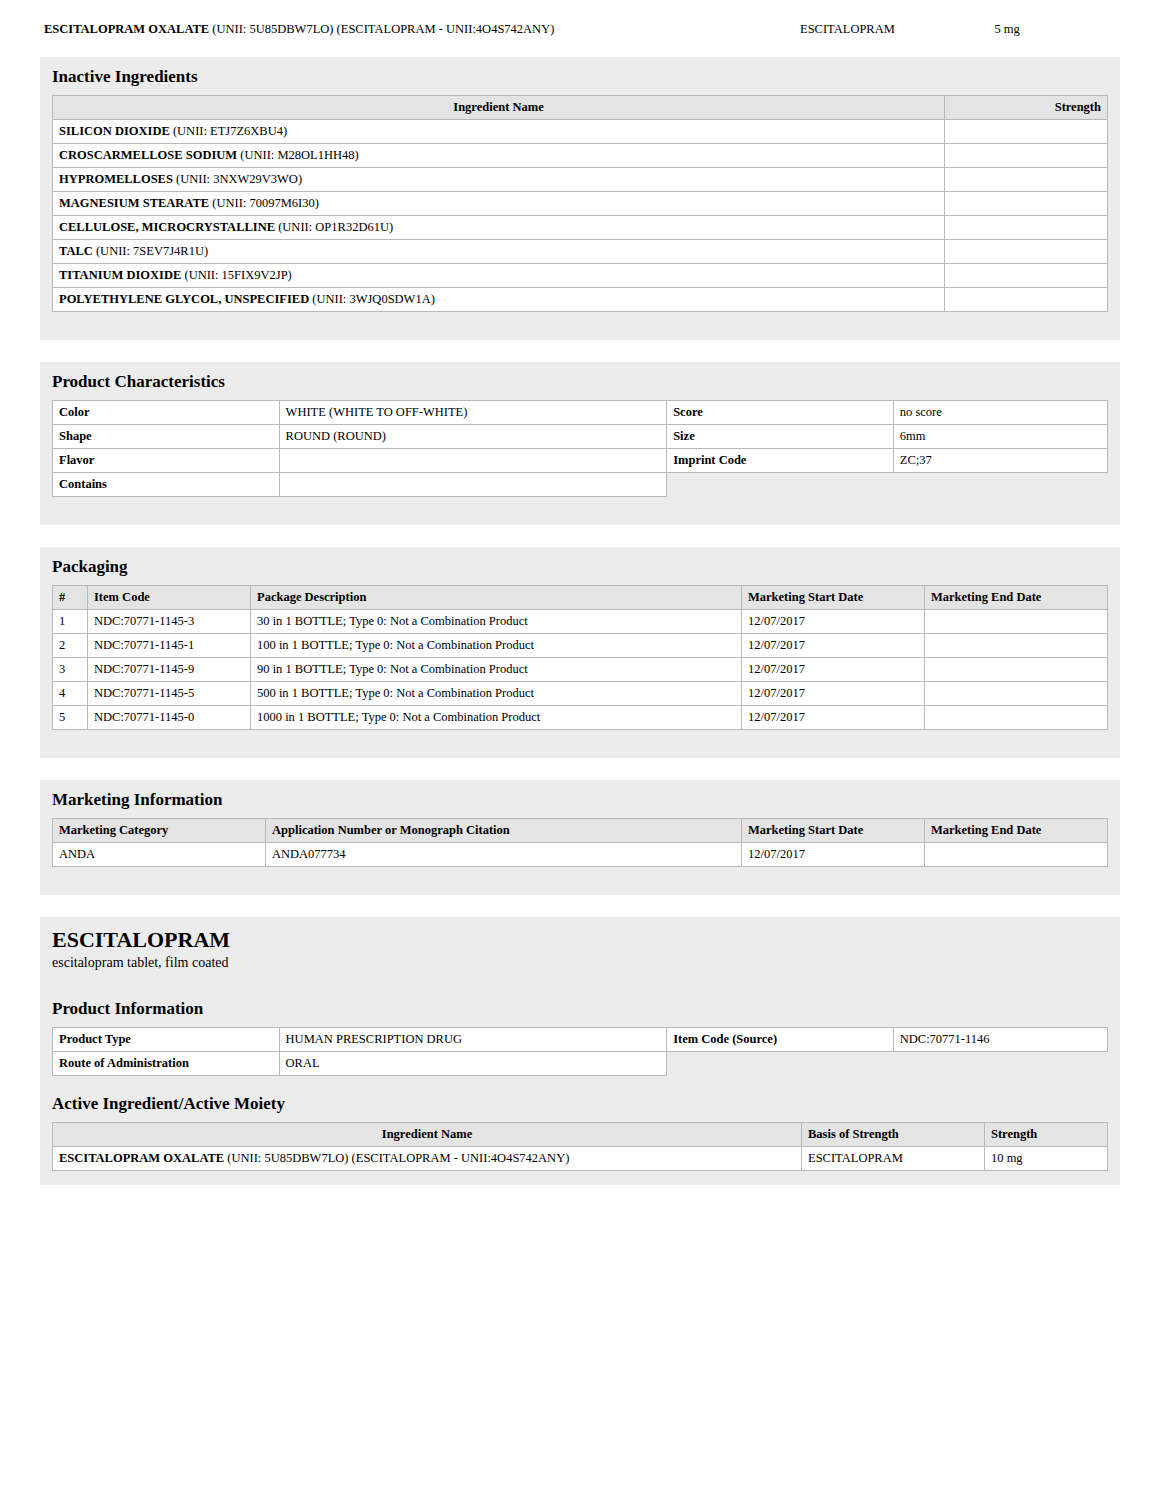| ESCITALOPRAM OXALATE (UNII: 5U85DBW7LO) (ESCITALOPRAM - UNII:4O4S742ANY) | ESCITALOPRAM | 5 mg |
Inactive Ingredients
| Ingredient Name | Strength |
| --- | --- |
| SILICON DIOXIDE (UNII: ETJ7Z6XBU4) | |
| CROSCARMELLOSE SODIUM (UNII: M28OL1HH48) | |
| HYPROMELLOSES (UNII: 3NXW29V3WO) | |
| MAGNESIUM STEARATE (UNII: 70097M6I30) | |
| CELLULOSE, MICROCRYSTALLINE (UNII: OP1R32D61U) | |
| TALC (UNII: 7SEV7J4R1U) | |
| TITANIUM DIOXIDE (UNII: 15FIX9V2JP) | |
| POLYETHYLENE GLYCOL, UNSPECIFIED (UNII: 3WJQ0SDW1A) | |
Product Characteristics
| Color | WHITE (WHITE TO OFF-WHITE) | Score | no score |
| Shape | ROUND (ROUND) | Size | 6mm |
| Flavor | | Imprint Code | ZC;37 |
| Contains | | | |
Packaging
| # | Item Code | Package Description | Marketing Start Date | Marketing End Date |
| --- | --- | --- | --- | --- |
| 1 | NDC:70771-1145-3 | 30 in 1 BOTTLE; Type 0: Not a Combination Product | 12/07/2017 | |
| 2 | NDC:70771-1145-1 | 100 in 1 BOTTLE; Type 0: Not a Combination Product | 12/07/2017 | |
| 3 | NDC:70771-1145-9 | 90 in 1 BOTTLE; Type 0: Not a Combination Product | 12/07/2017 | |
| 4 | NDC:70771-1145-5 | 500 in 1 BOTTLE; Type 0: Not a Combination Product | 12/07/2017 | |
| 5 | NDC:70771-1145-0 | 1000 in 1 BOTTLE; Type 0: Not a Combination Product | 12/07/2017 | |
Marketing Information
| Marketing Category | Application Number or Monograph Citation | Marketing Start Date | Marketing End Date |
| --- | --- | --- | --- |
| ANDA | ANDA077734 | 12/07/2017 | |
ESCITALOPRAM
escitalopram tablet, film coated
Product Information
| Product Type | HUMAN PRESCRIPTION DRUG | Item Code (Source) | NDC:70771-1146 |
| Route of Administration | ORAL | | |
Active Ingredient/Active Moiety
| Ingredient Name | Basis of Strength | Strength |
| --- | --- | --- |
| ESCITALOPRAM OXALATE (UNII: 5U85DBW7LO) (ESCITALOPRAM - UNII:4O4S742ANY) | ESCITALOPRAM | 10 mg |